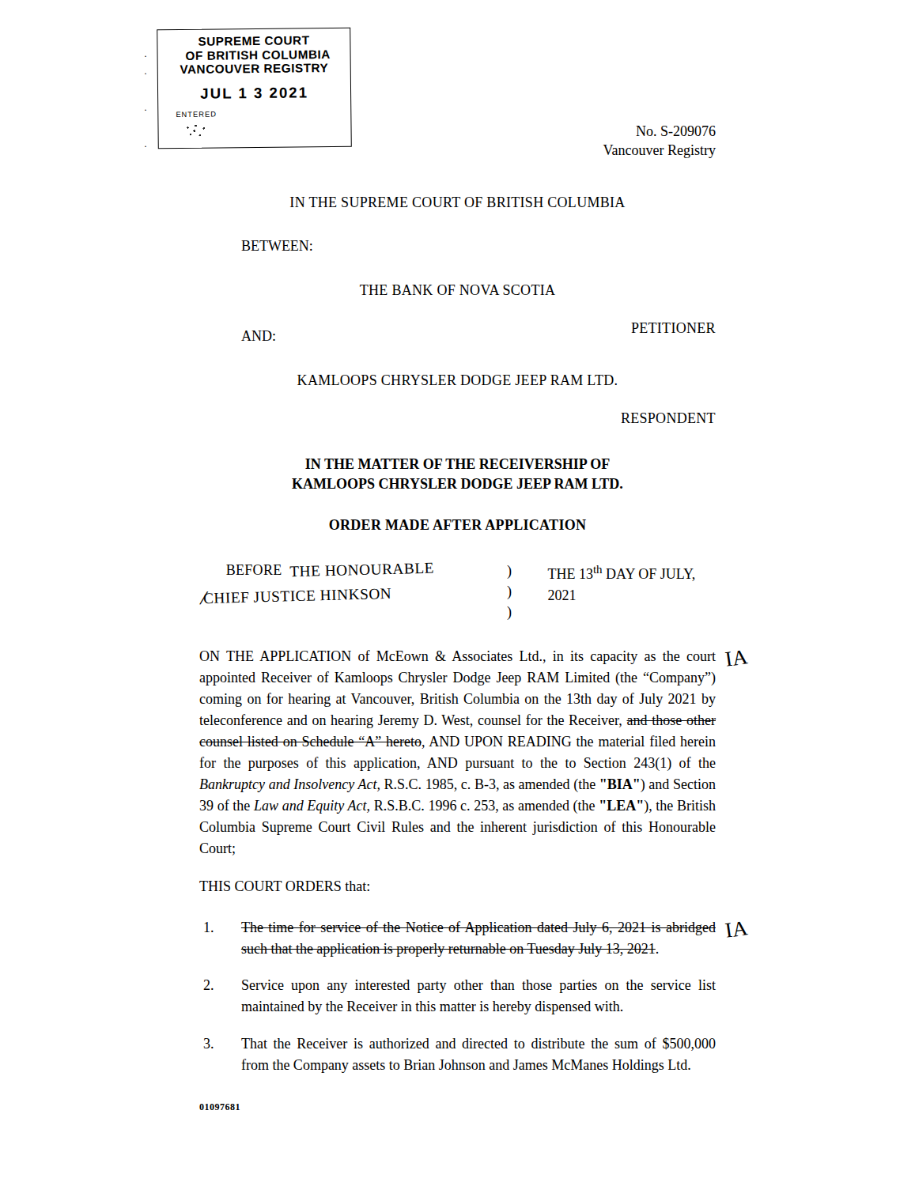Supreme Court
of British Columbia
Vancouver Registry
JUL 1 3 2021
ENTERED
·
·
·
·
No. S-209076
Vancouver Registry
IN THE SUPREME COURT OF BRITISH COLUMBIA
BETWEEN:
THE BANK OF NOVA SCOTIA
PETITIONER
AND:
KAMLOOPS CHRYSLER DODGE JEEP RAM LTD.
RESPONDENT
IN THE MATTER OF THE RECEIVERSHIP OF
KAMLOOPS CHRYSLER DODGE JEEP RAM LTD.
ORDER MADE AFTER APPLICATION
/ BEFORE THE HONOURABLE CHIEF JUSTICE HINKSON
)
)
)
THE 13th DAY OF JULY, 2021
IA ON THE APPLICATION of McEown & Associates Ltd., in its capacity as the court appointed Receiver of Kamloops Chrysler Dodge Jeep RAM Limited (the “Company”) coming on for hearing at Vancouver, British Columbia on the 13th day of July 2021 by teleconference and on hearing Jeremy D. West, counsel for the Receiver, and those other counsel listed on Schedule “A” hereto, AND UPON READING the material filed herein for the purposes of this application, AND pursuant to the to Section 243(1) of the Bankruptcy and Insolvency Act, R.S.C. 1985, c. B-3, as amended (the "BIA") and Section 39 of the Law and Equity Act, R.S.B.C. 1996 c. 253, as amended (the "LEA"), the British Columbia Supreme Court Civil Rules and the inherent jurisdiction of this Honourable Court;
THIS COURT ORDERS that:
1. IA The time for service of the Notice of Application dated July 6, 2021 is abridged such that the application is properly returnable on Tuesday July 13, 2021.
2. Service upon any interested party other than those parties on the service list maintained by the Receiver in this matter is hereby dispensed with.
3. That the Receiver is authorized and directed to distribute the sum of $500,000 from the Company assets to Brian Johnson and James McManes Holdings Ltd.
01097681